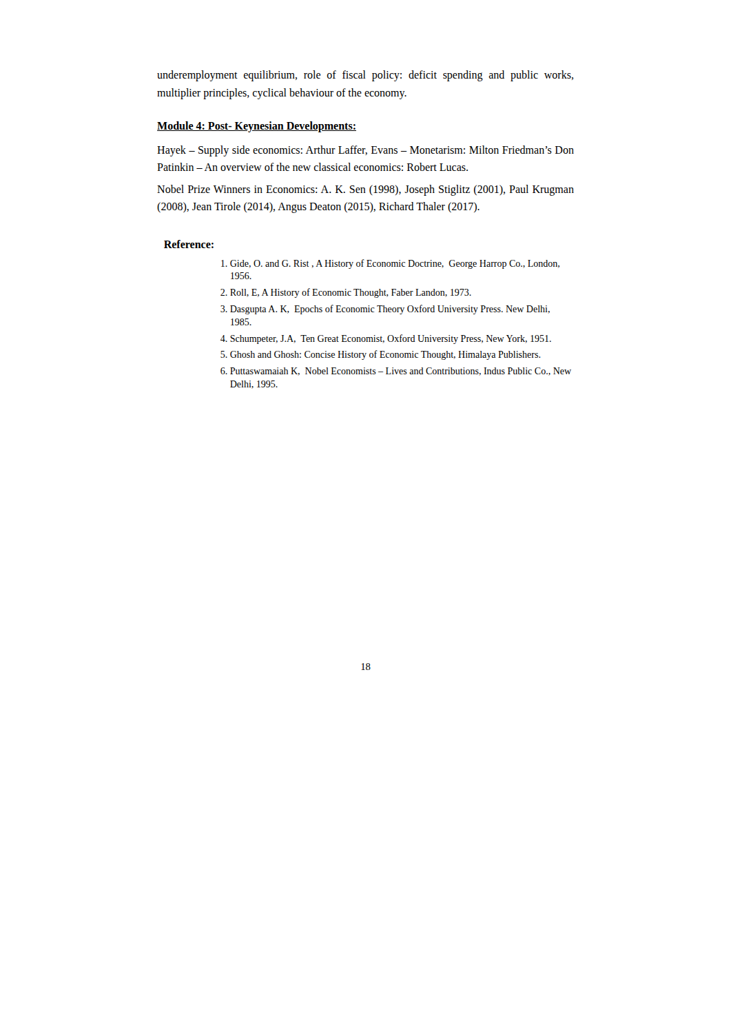underemployment equilibrium, role of fiscal policy: deficit spending and public works, multiplier principles, cyclical behaviour of the economy.
Module 4: Post- Keynesian Developments:
Hayek – Supply side economics: Arthur Laffer, Evans – Monetarism: Milton Friedman’s Don Patinkin – An overview of the new classical economics: Robert Lucas.
Nobel Prize Winners in Economics: A. K. Sen (1998), Joseph Stiglitz (2001), Paul Krugman (2008), Jean Tirole (2014), Angus Deaton (2015), Richard Thaler (2017).
Reference:
Gide, O. and G. Rist , A History of Economic Doctrine, George Harrop Co., London, 1956.
Roll, E, A History of Economic Thought, Faber Landon, 1973.
Dasgupta A. K, Epochs of Economic Theory Oxford University Press. New Delhi, 1985.
Schumpeter, J.A, Ten Great Economist, Oxford University Press, New York, 1951.
Ghosh and Ghosh: Concise History of Economic Thought, Himalaya Publishers.
Puttaswamaiah K, Nobel Economists – Lives and Contributions, Indus Public Co., New Delhi, 1995.
18